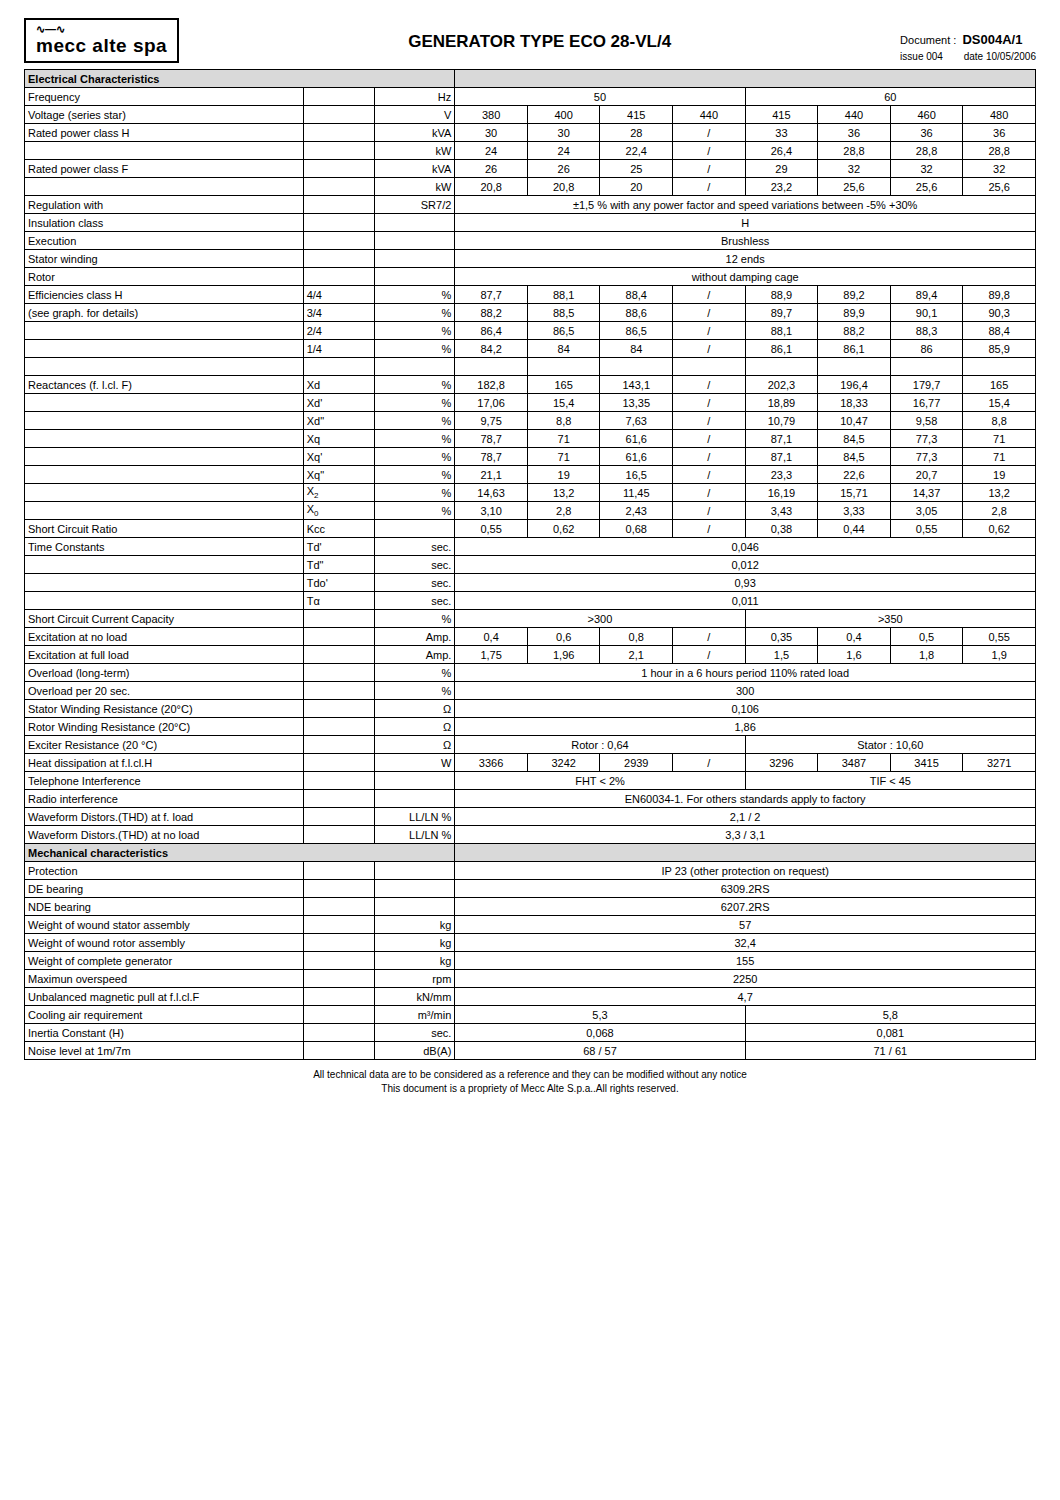∿—∿mecc alte spa
GENERATOR TYPE ECO 28-VL/4
Document : DS004A/1
issue 004 date 10/05/2006
| Electrical Characteristics | |
| Frequency | | Hz | 50 | 60 |
| Voltage (series star) | | V | 380 | 400 | 415 | 440 | 415 | 440 | 460 | 480 |
| Rated power class H | | kVA | 30 | 30 | 28 | / | 33 | 36 | 36 | 36 |
| | | kW | 24 | 24 | 22,4 | / | 26,4 | 28,8 | 28,8 | 28,8 |
| Rated power class F | | kVA | 26 | 26 | 25 | / | 29 | 32 | 32 | 32 |
| | | kW | 20,8 | 20,8 | 20 | / | 23,2 | 25,6 | 25,6 | 25,6 |
| Regulation with | | SR7/2 | ±1,5 % with any power factor and speed variations between -5% +30% |
| Insulation class | | | H |
| Execution | | | Brushless |
| Stator winding | | | 12 ends |
| Rotor | | | without damping cage |
| Efficiencies class H | 4/4 | % | 87,7 | 88,1 | 88,4 | / | 88,9 | 89,2 | 89,4 | 89,8 |
| (see graph. for details) | 3/4 | % | 88,2 | 88,5 | 88,6 | / | 89,7 | 89,9 | 90,1 | 90,3 |
| | 2/4 | % | 86,4 | 86,5 | 86,5 | / | 88,1 | 88,2 | 88,3 | 88,4 |
| | 1/4 | % | 84,2 | 84 | 84 | / | 86,1 | 86,1 | 86 | 85,9 |
| Reactances (f. l.cl. F) | Xd | % | 182,8 | 165 | 143,1 | / | 202,3 | 196,4 | 179,7 | 165 |
| | Xd' | % | 17,06 | 15,4 | 13,35 | / | 18,89 | 18,33 | 16,77 | 15,4 |
| | Xd" | % | 9,75 | 8,8 | 7,63 | / | 10,79 | 10,47 | 9,58 | 8,8 |
| | Xq | % | 78,7 | 71 | 61,6 | / | 87,1 | 84,5 | 77,3 | 71 |
| | Xq' | % | 78,7 | 71 | 61,6 | / | 87,1 | 84,5 | 77,3 | 71 |
| | Xq" | % | 21,1 | 19 | 16,5 | / | 23,3 | 22,6 | 20,7 | 19 |
| | X 2 | % | 14,63 | 13,2 | 11,45 | / | 16,19 | 15,71 | 14,37 | 13,2 |
| | X 0 | % | 3,10 | 2,8 | 2,43 | / | 3,43 | 3,33 | 3,05 | 2,8 |
| Short Circuit Ratio | Kcc | | 0,55 | 0,62 | 0,68 | / | 0,38 | 0,44 | 0,55 | 0,62 |
| Time Constants | Td' | sec. | 0,046 |
| | Td" | sec. | 0,012 |
| | Tdo' | sec. | 0,93 |
| | Tα | sec. | 0,011 |
| Short Circuit Current Capacity | | % | >300 | >350 |
| Excitation at no load | | Amp. | 0,4 | 0,6 | 0,8 | / | 0,35 | 0,4 | 0,5 | 0,55 |
| Excitation at full load | | Amp. | 1,75 | 1,96 | 2,1 | / | 1,5 | 1,6 | 1,8 | 1,9 |
| Overload (long-term) | | % | 1 hour in a 6 hours period 110% rated load |
| Overload per 20 sec. | | % | 300 |
| Stator Winding Resistance (20°C) | | Ω | 0,106 |
| Rotor Winding Resistance (20°C) | | Ω | 1,86 |
| Exciter Resistance (20 °C) | | Ω | Rotor : 0,64 | Stator : 10,60 |
| Heat dissipation at f.l.cl.H | | W | 3366 | 3242 | 2939 | / | 3296 | 3487 | 3415 | 3271 |
| Telephone Interference | | | FHT < 2% | TIF < 45 |
| Radio interference | | | EN60034-1. For others standards apply to factory |
| Waveform Distors.(THD) at f. load | | LL/LN % | 2,1 / 2 |
| Waveform Distors.(THD) at no load | | LL/LN % | 3,3 / 3,1 |
| Mechanical characteristics | |
| Protection | | | IP 23 (other protection on request) |
| DE bearing | | | 6309.2RS |
| NDE bearing | | | 6207.2RS |
| Weight of wound stator assembly | | kg | 57 |
| Weight of wound rotor assembly | | kg | 32,4 |
| Weight of complete generator | | kg | 155 |
| Maximun overspeed | | rpm | 2250 |
| Unbalanced magnetic pull at f.l.cl.F | | kN/mm | 4,7 |
| Cooling air requirement | | m³/min | 5,3 | 5,8 |
| Inertia Constant (H) | | sec. | 0,068 | 0,081 |
| Noise level at 1m/7m | | dB(A) | 68 / 57 | 71 / 61 |
All technical data are to be considered as a reference and they can be modified without any notice
This document is a propriety of Mecc Alte S.p.a..All rights reserved.